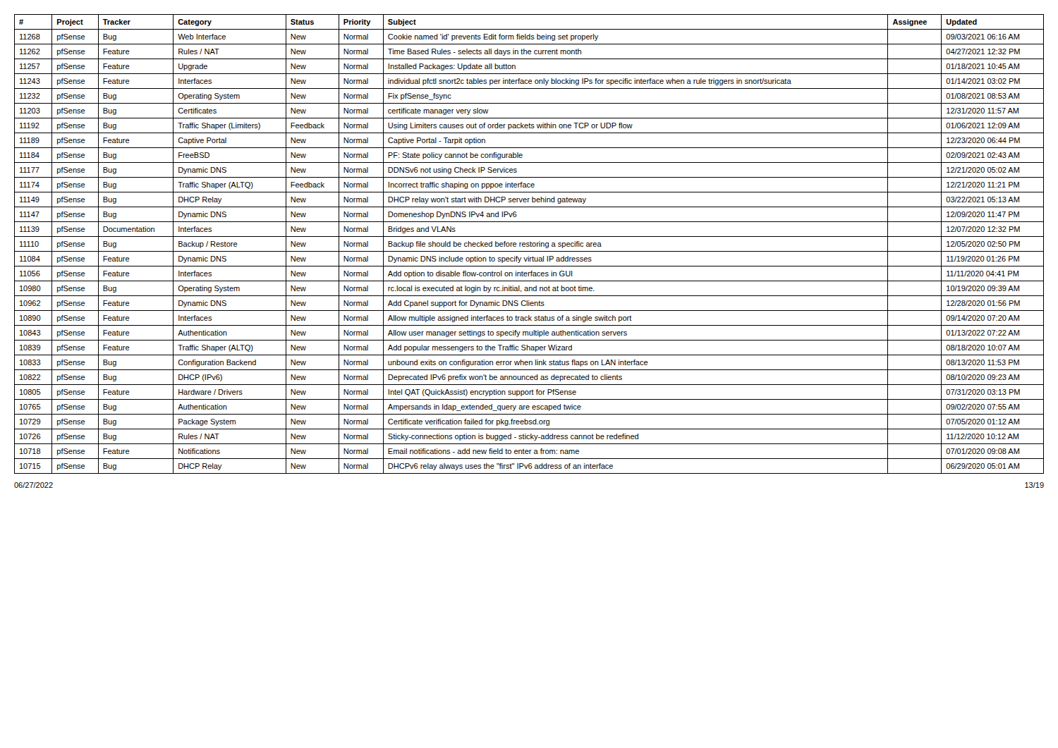| # | Project | Tracker | Category | Status | Priority | Subject | Assignee | Updated |
| --- | --- | --- | --- | --- | --- | --- | --- | --- |
| 11268 | pfSense | Bug | Web Interface | New | Normal | Cookie named 'id' prevents Edit form fields being set properly | | 09/03/2021 06:16 AM |
| 11262 | pfSense | Feature | Rules / NAT | New | Normal | Time Based Rules - selects all days in the current month | | 04/27/2021 12:32 PM |
| 11257 | pfSense | Feature | Upgrade | New | Normal | Installed Packages: Update all button | | 01/18/2021 10:45 AM |
| 11243 | pfSense | Feature | Interfaces | New | Normal | individual pfctl snort2c tables per interface only blocking IPs for specific interface when a rule triggers in snort/suricata | | 01/14/2021 03:02 PM |
| 11232 | pfSense | Bug | Operating System | New | Normal | Fix pfSense_fsync | | 01/08/2021 08:53 AM |
| 11203 | pfSense | Bug | Certificates | New | Normal | certificate manager very slow | | 12/31/2020 11:57 AM |
| 11192 | pfSense | Bug | Traffic Shaper (Limiters) | Feedback | Normal | Using Limiters causes out of order packets within one TCP or UDP flow | | 01/06/2021 12:09 AM |
| 11189 | pfSense | Feature | Captive Portal | New | Normal | Captive Portal - Tarpit option | | 12/23/2020 06:44 PM |
| 11184 | pfSense | Bug | FreeBSD | New | Normal | PF: State policy cannot be configurable | | 02/09/2021 02:43 AM |
| 11177 | pfSense | Bug | Dynamic DNS | New | Normal | DDNSv6 not using Check IP Services | | 12/21/2020 05:02 AM |
| 11174 | pfSense | Bug | Traffic Shaper (ALTQ) | Feedback | Normal | Incorrect traffic shaping on pppoe interface | | 12/21/2020 11:21 PM |
| 11149 | pfSense | Bug | DHCP Relay | New | Normal | DHCP relay won't start with DHCP server behind gateway | | 03/22/2021 05:13 AM |
| 11147 | pfSense | Bug | Dynamic DNS | New | Normal | Domeneshop DynDNS IPv4 and IPv6 | | 12/09/2020 11:47 PM |
| 11139 | pfSense | Documentation | Interfaces | New | Normal | Bridges and VLANs | | 12/07/2020 12:32 PM |
| 11110 | pfSense | Bug | Backup / Restore | New | Normal | Backup file should be checked before restoring a specific area | | 12/05/2020 02:50 PM |
| 11084 | pfSense | Feature | Dynamic DNS | New | Normal | Dynamic DNS include option to specify virtual IP addresses | | 11/19/2020 01:26 PM |
| 11056 | pfSense | Feature | Interfaces | New | Normal | Add option to disable flow-control on interfaces in GUI | | 11/11/2020 04:41 PM |
| 10980 | pfSense | Bug | Operating System | New | Normal | rc.local is executed at login by rc.initial, and not at boot time. | | 10/19/2020 09:39 AM |
| 10962 | pfSense | Feature | Dynamic DNS | New | Normal | Add Cpanel support for Dynamic DNS Clients | | 12/28/2020 01:56 PM |
| 10890 | pfSense | Feature | Interfaces | New | Normal | Allow multiple assigned interfaces to track status of a single switch port | | 09/14/2020 07:20 AM |
| 10843 | pfSense | Feature | Authentication | New | Normal | Allow user manager settings to specify multiple authentication servers | | 01/13/2022 07:22 AM |
| 10839 | pfSense | Feature | Traffic Shaper (ALTQ) | New | Normal | Add popular messengers to the Traffic Shaper Wizard | | 08/18/2020 10:07 AM |
| 10833 | pfSense | Bug | Configuration Backend | New | Normal | unbound exits on configuration error when link status flaps on LAN interface | | 08/13/2020 11:53 PM |
| 10822 | pfSense | Bug | DHCP (IPv6) | New | Normal | Deprecated IPv6 prefix won't be announced as deprecated to clients | | 08/10/2020 09:23 AM |
| 10805 | pfSense | Feature | Hardware / Drivers | New | Normal | Intel QAT (QuickAssist) encryption support for PfSense | | 07/31/2020 03:13 PM |
| 10765 | pfSense | Bug | Authentication | New | Normal | Ampersands in ldap_extended_query are escaped twice | | 09/02/2020 07:55 AM |
| 10729 | pfSense | Bug | Package System | New | Normal | Certificate verification failed for pkg.freebsd.org | | 07/05/2020 01:12 AM |
| 10726 | pfSense | Bug | Rules / NAT | New | Normal | Sticky-connections option is bugged - sticky-address cannot be redefined | | 11/12/2020 10:12 AM |
| 10718 | pfSense | Feature | Notifications | New | Normal | Email notifications - add new field to enter a from: name | | 07/01/2020 09:08 AM |
| 10715 | pfSense | Bug | DHCP Relay | New | Normal | DHCPv6 relay always uses the "first" IPv6 address of an interface | | 06/29/2020 05:01 AM |
06/27/2022 13/19